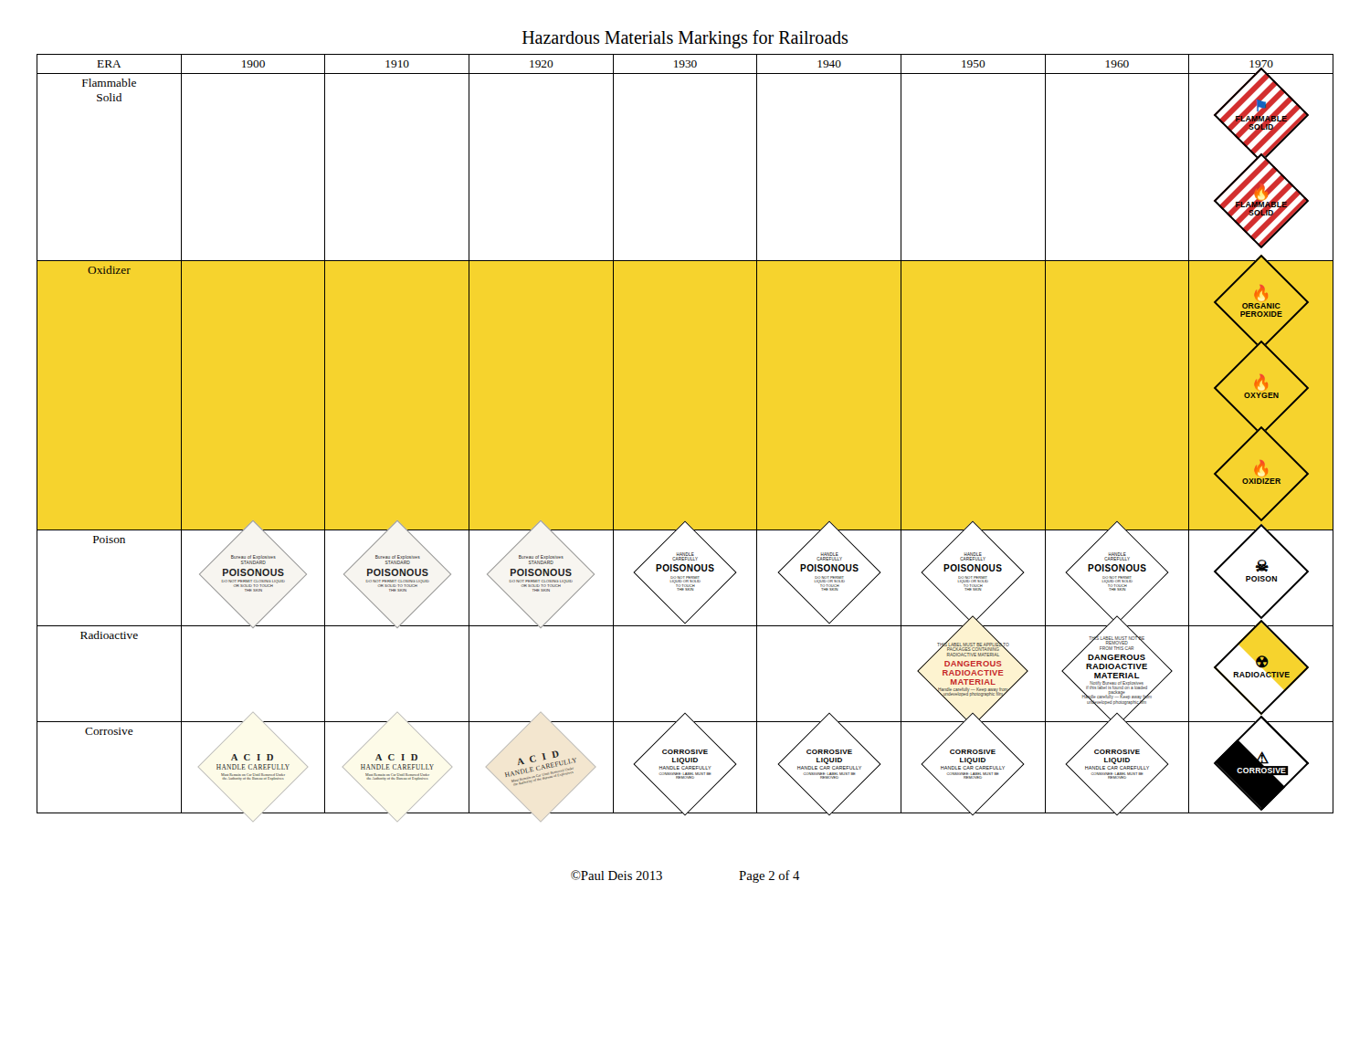Hazardous Materials Markings for Railroads
| ERA | 1900 | 1910 | 1920 | 1930 | 1940 | 1950 | 1960 | 1970 |
| --- | --- | --- | --- | --- | --- | --- | --- | --- |
| Flammable Solid | | | | | | | | ⚑ FLAMMABLE SOLID 🔥 FLAMMABLE SOLID |
| Oxidizer | | | | | | | | 🔥 ORGANIC PEROXIDE 🔥 OXYGEN 🔥 OXIDIZER |
| Poison | Bureau of Explosives STANDARD POISONOUS DO NOT PERMIT CLOSING LIQUID OR SOLID TO TOUCH THE SKIN | Bureau of Explosives STANDARD POISONOUS DO NOT PERMIT CLOSING LIQUID OR SOLID TO TOUCH THE SKIN | Bureau of Explosives STANDARD POISONOUS DO NOT PERMIT CLOSING LIQUID OR SOLID TO TOUCH THE SKIN | HANDLE CAREFULLY POISONOUS DO NOT PERMIT LIQUID OR SOLID TO TOUCH THE SKIN | HANDLE CAREFULLY POISONOUS DO NOT PERMIT LIQUID OR SOLID TO TOUCH THE SKIN | HANDLE CAREFULLY POISONOUS DO NOT PERMIT LIQUID OR SOLID TO TOUCH THE SKIN | HANDLE CAREFULLY POISONOUS DO NOT PERMIT LIQUID OR SOLID TO TOUCH THE SKIN | ☠ POISON |
| Radioactive | | | | | | THIS LABEL MUST BE APPLIED TO PACKAGES CONTAINING RADIOACTIVE MATERIAL DANGEROUS RADIOACTIVE MATERIAL Handle carefully — Keep away from undeveloped photographic film | THIS LABEL MUST NOT BE REMOVED FROM THIS CAR DANGEROUS RADIOACTIVE MATERIAL Notify Bureau of Explosives if this label is found on a loaded package Handle carefully — Keep away from undeveloped photographic film | ☢ RADIOACTIVE |
| Corrosive | A C I D HANDLE CAREFULLY Must Remain on Car Until Removed Under the Authority of the Bureau of Explosives | A C I D HANDLE CAREFULLY Must Remain on Car Until Removed Under the Authority of the Bureau of Explosives | A C I D HANDLE CAREFULLY Must Remain on Car Until Removed Under the Authority of the Bureau of Explosives | CORROSIVE LIQUID HANDLE CAREFULLY CONSIGNEE: LABEL MUST BE REMOVED | CORROSIVE LIQUID HANDLE CAR CAREFULLY CONSIGNEE: LABEL MUST BE REMOVED | CORROSIVE LIQUID HANDLE CAR CAREFULLY CONSIGNEE: LABEL MUST BE REMOVED | CORROSIVE LIQUID HANDLE CAR CAREFULLY CONSIGNEE: LABEL MUST BE REMOVED | ⚠ CORROSIVE |
©Paul Deis 2013 Page 2 of 4